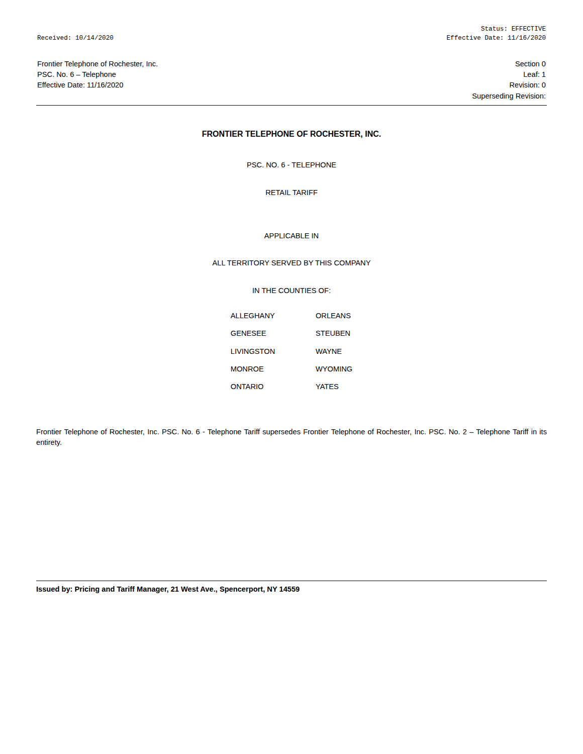| | Status: EFFECTIVE |
| Received: 10/14/2020 | Effective Date: 11/16/2020 |
| Frontier Telephone of Rochester, Inc. PSC. No. 6 – Telephone Effective Date: 11/16/2020 | Section 0 Leaf: 1 Revision: 0 Superseding Revision: |
FRONTIER TELEPHONE OF ROCHESTER, INC.
PSC. NO. 6 - TELEPHONE
RETAIL TARIFF
APPLICABLE IN
ALL TERRITORY SERVED BY THIS COMPANY
IN THE COUNTIES OF:
| ALLEGHANY | ORLEANS |
| GENESEE | STEUBEN |
| LIVINGSTON | WAYNE |
| MONROE | WYOMING |
| ONTARIO | YATES |
Frontier Telephone of Rochester, Inc. PSC. No. 6 - Telephone Tariff supersedes Frontier Telephone of Rochester, Inc. PSC. No. 2 – Telephone Tariff in its entirety.
Issued by: Pricing and Tariff Manager, 21 West Ave., Spencerport, NY 14559